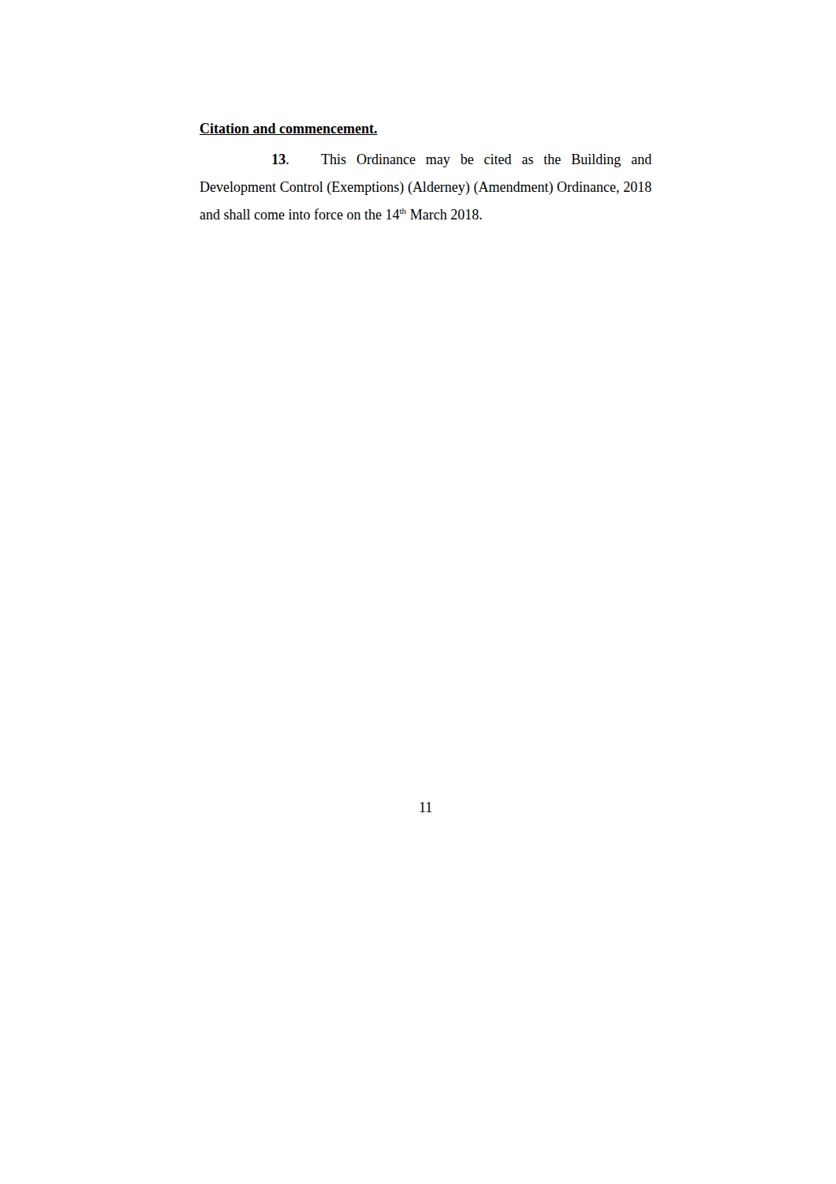Citation and commencement.
13. This Ordinance may be cited as the Building and Development Control (Exemptions) (Alderney) (Amendment) Ordinance, 2018 and shall come into force on the 14th March 2018.
11